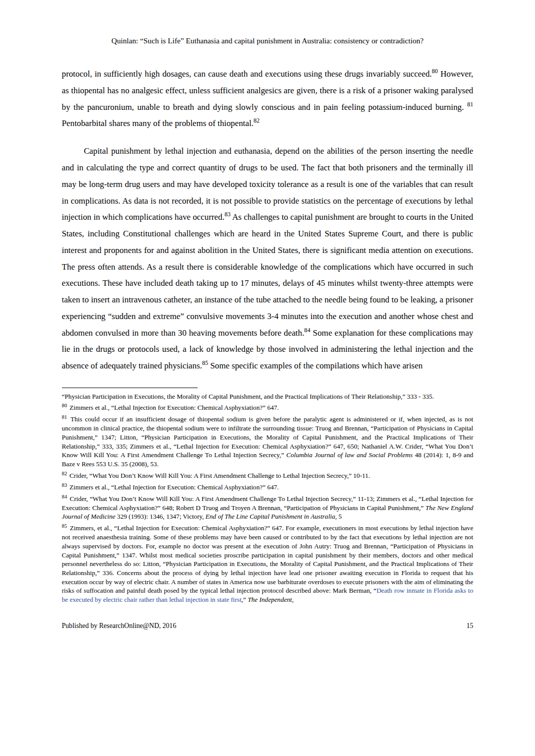Quinlan: “Such is Life” Euthanasia and capital punishment in Australia: consistency or contradiction?
protocol, in sufficiently high dosages, can cause death and executions using these drugs invariably succeed.80 However, as thiopental has no analgesic effect, unless sufficient analgesics are given, there is a risk of a prisoner waking paralysed by the pancuronium, unable to breath and dying slowly conscious and in pain feeling potassium-induced burning. 81 Pentobarbital shares many of the problems of thiopental.82
Capital punishment by lethal injection and euthanasia, depend on the abilities of the person inserting the needle and in calculating the type and correct quantity of drugs to be used. The fact that both prisoners and the terminally ill may be long-term drug users and may have developed toxicity tolerance as a result is one of the variables that can result in complications. As data is not recorded, it is not possible to provide statistics on the percentage of executions by lethal injection in which complications have occurred.83 As challenges to capital punishment are brought to courts in the United States, including Constitutional challenges which are heard in the United States Supreme Court, and there is public interest and proponents for and against abolition in the United States, there is significant media attention on executions. The press often attends. As a result there is considerable knowledge of the complications which have occurred in such executions. These have included death taking up to 17 minutes, delays of 45 minutes whilst twenty-three attempts were taken to insert an intravenous catheter, an instance of the tube attached to the needle being found to be leaking, a prisoner experiencing “sudden and extreme” convulsive movements 3-4 minutes into the execution and another whose chest and abdomen convulsed in more than 30 heaving movements before death.84 Some explanation for these complications may lie in the drugs or protocols used, a lack of knowledge by those involved in administering the lethal injection and the absence of adequately trained physicians.85 Some specific examples of the compilations which have arisen
“Physician Participation in Executions, the Morality of Capital Punishment, and the Practical Implications of Their Relationship,” 333 - 335.
80 Zimmers et al., “Lethal Injection for Execution: Chemical Asphyxiation?” 647.
81 This could occur if an insufficient dosage of thiopental sodium is given before the paralytic agent is administered or if, when injected, as is not uncommon in clinical practice, the thiopental sodium were to infiltrate the surrounding tissue: Truog and Brennan, “Participation of Physicians in Capital Punishment,” 1347; Litton, “Physician Participation in Executions, the Morality of Capital Punishment, and the Practical Implications of Their Relationship,” 333, 335; Zimmers et al., “Lethal Injection for Execution: Chemical Asphyxiation?” 647, 650; Nathaniel A.W. Crider, “What You Don’t Know Will Kill You: A First Amendment Challenge To Lethal Injection Secrecy,” Columbia Journal of law and Social Problems 48 (2014): 1, 8-9 and Baze v Rees 553 U.S. 35 (2008), 53.
82 Crider, “What You Don’t Know Will Kill You: A First Amendment Challenge to Lethal Injection Secrecy,” 10-11.
83 Zimmers et al., “Lethal Injection for Execution: Chemical Asphyxiation?” 647.
84 Crider, “What You Don’t Know Will Kill You: A First Amendment Challenge To Lethal Injection Secrecy,” 11-13; Zimmers et al., “Lethal Injection for Execution: Chemical Asphyxiation?” 648; Robert D Truog and Troyen A Brennan, “Participation of Physicians in Capital Punishment,” The New England Journal of Medicine 329 (1993): 1346, 1347; Victory, End of The Line Capital Punishment in Australia, 5
85 Zimmers, et al., “Lethal Injection for Execution: Chemical Asphyxiation?” 647. For example, executioners in most executions by lethal injection have not received anaesthesia training. Some of these problems may have been caused or contributed to by the fact that executions by lethal injection are not always supervised by doctors. For, example no doctor was present at the execution of John Autry: Truog and Brennan, “Participation of Physicians in Capital Punishment,” 1347. Whilst most medical societies proscribe participation in capital punishment by their members, doctors and other medical personnel nevertheless do so: Litton, “Physician Participation in Executions, the Morality of Capital Punishment, and the Practical Implications of Their Relationship,” 336. Concerns about the process of dying by lethal injection have lead one prisoner awaiting execution in Florida to request that his execution occur by way of electric chair. A number of states in America now use barbiturate overdoses to execute prisoners with the aim of eliminating the risks of suffocation and painful death posed by the typical lethal injection protocol described above: Mark Berman, “Death row inmate in Florida asks to be executed by electric chair rather than lethal injection in state first,” The Independent,
Published by ResearchOnline@ND, 2016 15